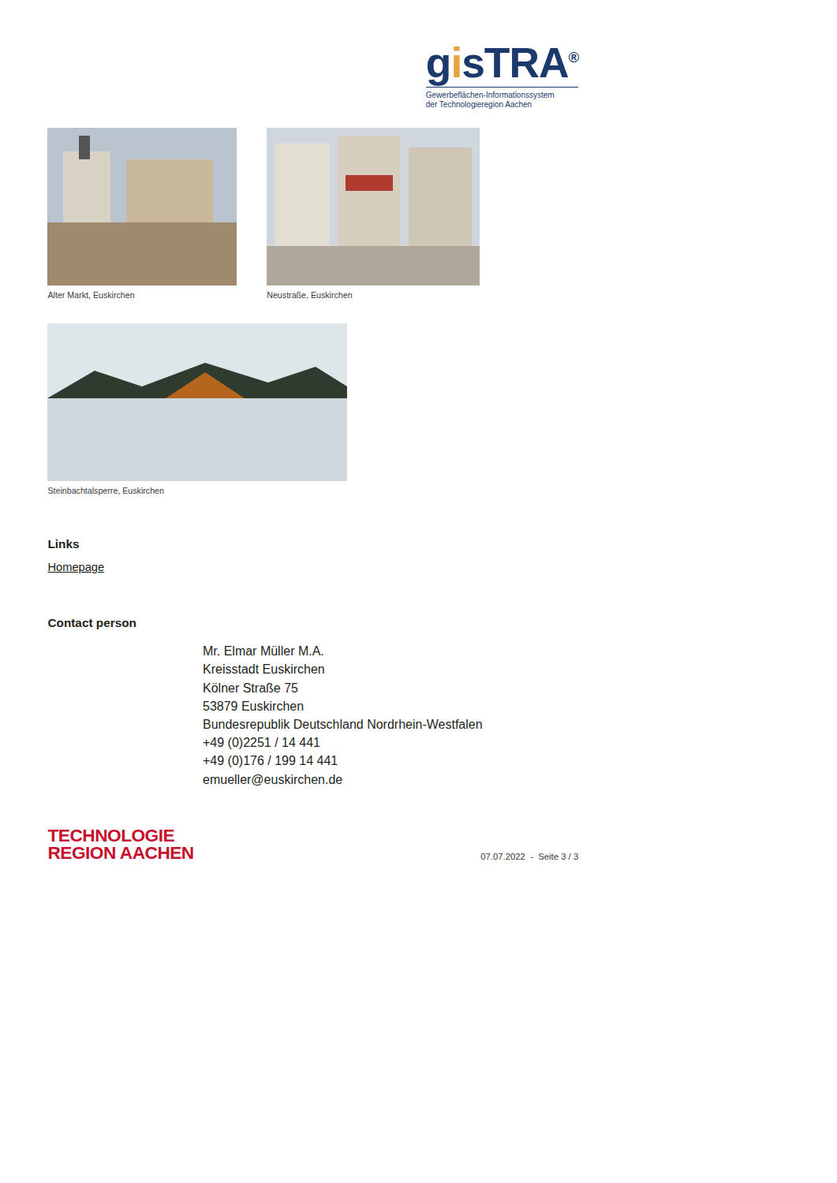gisTRA®
Gewerbeflächen-Informationssystem
der Technologieregion Aachen
Alter Markt, Euskirchen
Neustraße, Euskirchen
Steinbachtalsperre, Euskirchen
Links
Homepage
Contact person
Mr. Elmar Müller M.A.
Kreisstadt Euskirchen
Kölner Straße 75
53879 Euskirchen
Bundesrepublik Deutschland Nordrhein-Westfalen
+49 (0)2251 / 14 441
+49 (0)176 / 199 14 441
emueller@euskirchen.de
TECHNOLOGIEREGION AACHEN
07.07.2022 - Seite 3 / 3